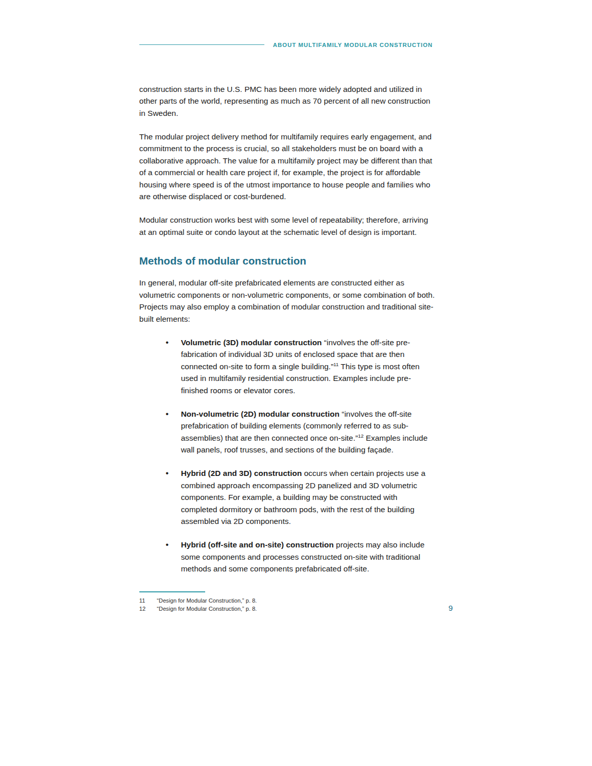About Multifamily Modular Construction
construction starts in the U.S. PMC has been more widely adopted and utilized in other parts of the world, representing as much as 70 percent of all new construction in Sweden.
The modular project delivery method for multifamily requires early engagement, and commitment to the process is crucial, so all stakeholders must be on board with a collaborative approach. The value for a multifamily project may be different than that of a commercial or health care project if, for example, the project is for affordable housing where speed is of the utmost importance to house people and families who are otherwise displaced or cost-burdened.
Modular construction works best with some level of repeatability; therefore, arriving at an optimal suite or condo layout at the schematic level of design is important.
Methods of modular construction
In general, modular off-site prefabricated elements are constructed either as volumetric components or non-volumetric components, or some combination of both. Projects may also employ a combination of modular construction and traditional site-built elements:
Volumetric (3D) modular construction “involves the off-site pre-fabrication of individual 3D units of enclosed space that are then connected on-site to form a single building.”11 This type is most often used in multifamily residential construction. Examples include pre-finished rooms or elevator cores.
Non-volumetric (2D) modular construction “involves the off-site prefabrication of building elements (commonly referred to as sub-assemblies) that are then connected once on-site.”12 Examples include wall panels, roof trusses, and sections of the building façade.
Hybrid (2D and 3D) construction occurs when certain projects use a combined approach encompassing 2D panelized and 3D volumetric components. For example, a building may be constructed with completed dormitory or bathroom pods, with the rest of the building assembled via 2D components.
Hybrid (off-site and on-site) construction projects may also include some components and processes constructed on-site with traditional methods and some components prefabricated off-site.
| 11 | “Design for Modular Construction,” p. 8. |
| 12 | “Design for Modular Construction,” p. 8. |
9